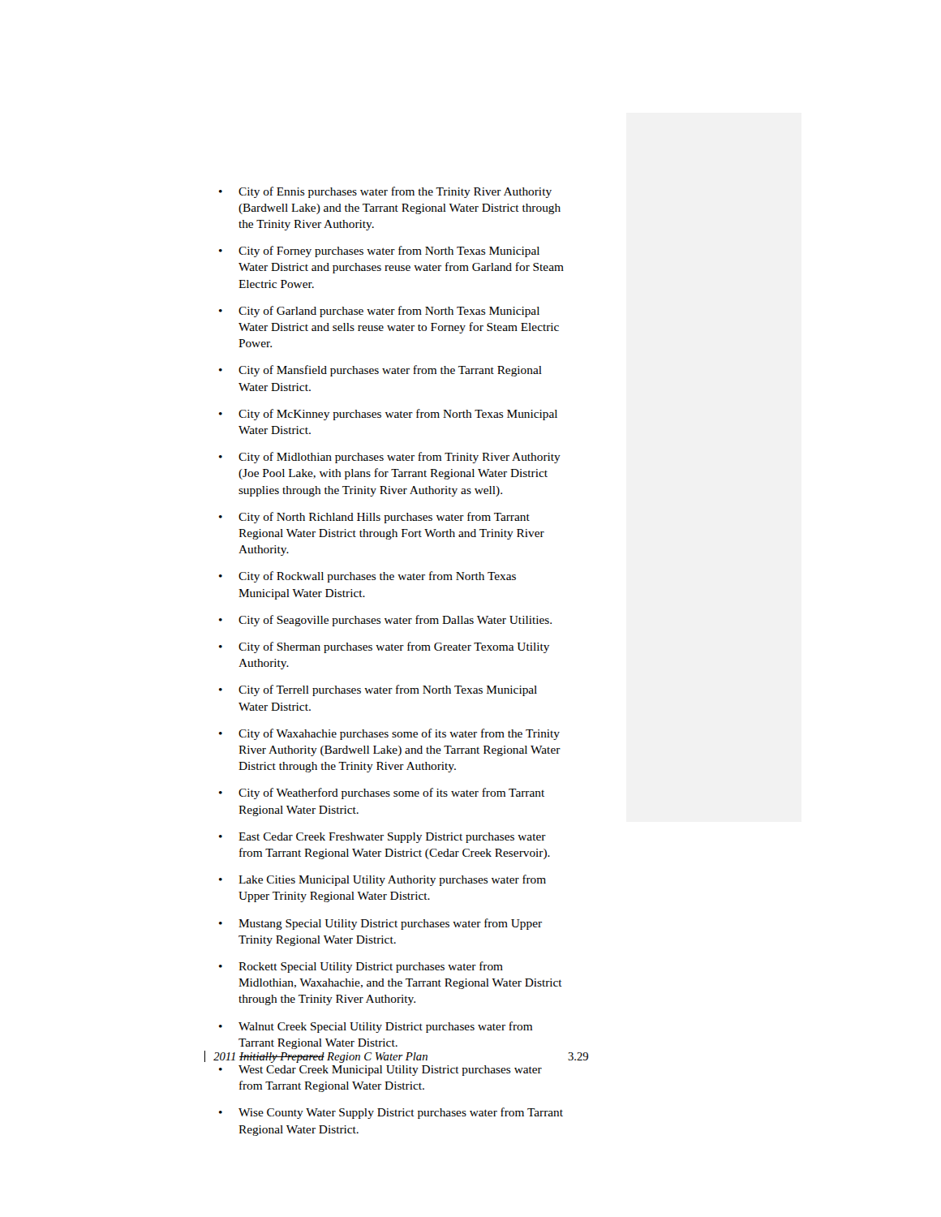City of Ennis purchases water from the Trinity River Authority (Bardwell Lake) and the Tarrant Regional Water District through the Trinity River Authority.
City of Forney purchases water from North Texas Municipal Water District and purchases reuse water from Garland for Steam Electric Power.
City of Garland purchase water from North Texas Municipal Water District and sells reuse water to Forney for Steam Electric Power.
City of Mansfield purchases water from the Tarrant Regional Water District.
City of McKinney purchases water from North Texas Municipal Water District.
City of Midlothian purchases water from Trinity River Authority (Joe Pool Lake, with plans for Tarrant Regional Water District supplies through the Trinity River Authority as well).
City of North Richland Hills purchases water from Tarrant Regional Water District through Fort Worth and Trinity River Authority.
City of Rockwall purchases the water from North Texas Municipal Water District.
City of Seagoville purchases water from Dallas Water Utilities.
City of Sherman purchases water from Greater Texoma Utility Authority.
City of Terrell purchases water from North Texas Municipal Water District.
City of Waxahachie purchases some of its water from the Trinity River Authority (Bardwell Lake) and the Tarrant Regional Water District through the Trinity River Authority.
City of Weatherford purchases some of its water from Tarrant Regional Water District.
East Cedar Creek Freshwater Supply District purchases water from Tarrant Regional Water District (Cedar Creek Reservoir).
Lake Cities Municipal Utility Authority purchases water from Upper Trinity Regional Water District.
Mustang Special Utility District purchases water from Upper Trinity Regional Water District.
Rockett Special Utility District purchases water from Midlothian, Waxahachie, and the Tarrant Regional Water District through the Trinity River Authority.
Walnut Creek Special Utility District purchases water from Tarrant Regional Water District.
West Cedar Creek Municipal Utility District purchases water from Tarrant Regional Water District.
Wise County Water Supply District purchases water from Tarrant Regional Water District.
2011 Initially Prepared Region C Water Plan 3.29